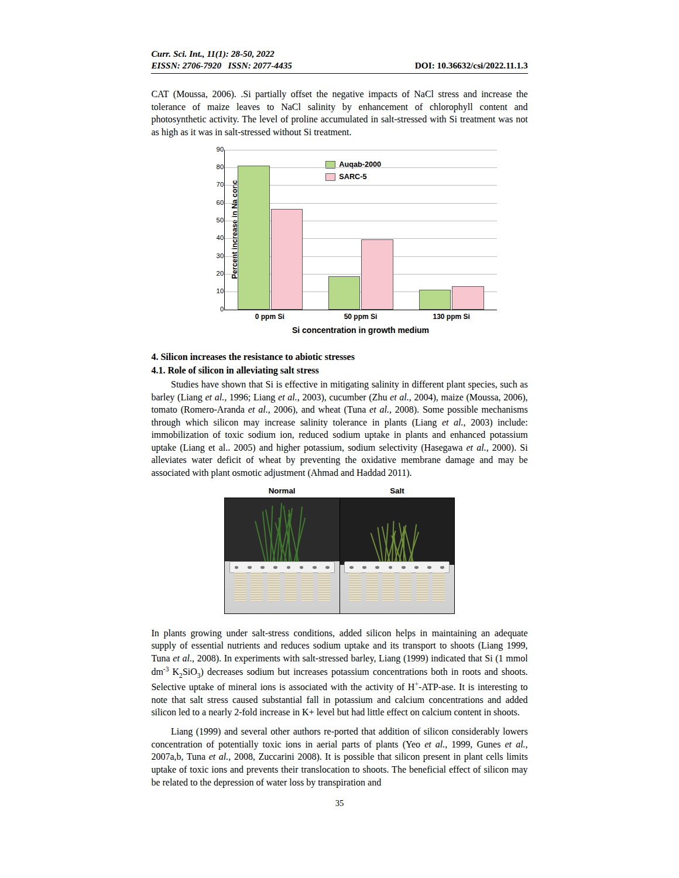Curr. Sci. Int., 11(1): 28-50, 2022
EISSN: 2706-7920 ISSN: 2077-4435 DOI: 10.36632/csi/2022.11.1.3
CAT (Moussa, 2006). .Si partially offset the negative impacts of NaCl stress and increase the tolerance of maize leaves to NaCl salinity by enhancement of chlorophyll content and photosynthetic activity. The level of proline accumulated in salt-stressed with Si treatment was not as high as it was in salt-stressed without Si treatment.
Auqab-2000
SARC-5
Percent increase in Na conc
due to salinity
90 80 70 60 50 40 30 20 10 0
0 ppm Si 50 ppm Si 130 ppm Si
Si concentration in growth medium
4. Silicon increases the resistance to abiotic stresses
4.1. Role of silicon in alleviating salt stress
Studies have shown that Si is effective in mitigating salinity in different plant species, such as barley (Liang et al., 1996; Liang et al., 2003), cucumber (Zhu et al., 2004), maize (Moussa, 2006), tomato (Romero-Aranda et al., 2006), and wheat (Tuna et al., 2008). Some possible mechanisms through which silicon may increase salinity tolerance in plants (Liang et al., 2003) include: immobilization of toxic sodium ion, reduced sodium uptake in plants and enhanced potassium uptake (Liang et al.. 2005) and higher potassium, sodium selectivity (Hasegawa et al., 2000). Si alleviates water deficit of wheat by preventing the oxidative membrane damage and may be associated with plant osmotic adjustment (Ahmad and Haddad 2011).
Normal Salt
In plants growing under salt-stress conditions, added silicon helps in maintaining an adequate supply of essential nutrients and reduces sodium uptake and its transport to shoots (Liang 1999, Tuna et al., 2008). In experiments with salt-stressed barley, Liang (1999) indicated that Si (1 mmol dm-3 K2SiO3) decreases sodium but increases potassium concentrations both in roots and shoots. Selective uptake of mineral ions is associated with the activity of H+-ATP-ase. It is interesting to note that salt stress caused substantial fall in potassium and calcium concentrations and added silicon led to a nearly 2-fold increase in K+ level but had little effect on calcium content in shoots.
Liang (1999) and several other authors re-ported that addition of silicon considerably lowers concentration of potentially toxic ions in aerial parts of plants (Yeo et al., 1999, Gunes et al., 2007a,b, Tuna et al., 2008, Zuccarini 2008). It is possible that silicon present in plant cells limits uptake of toxic ions and prevents their translocation to shoots. The beneficial effect of silicon may be related to the depression of water loss by transpiration and
35